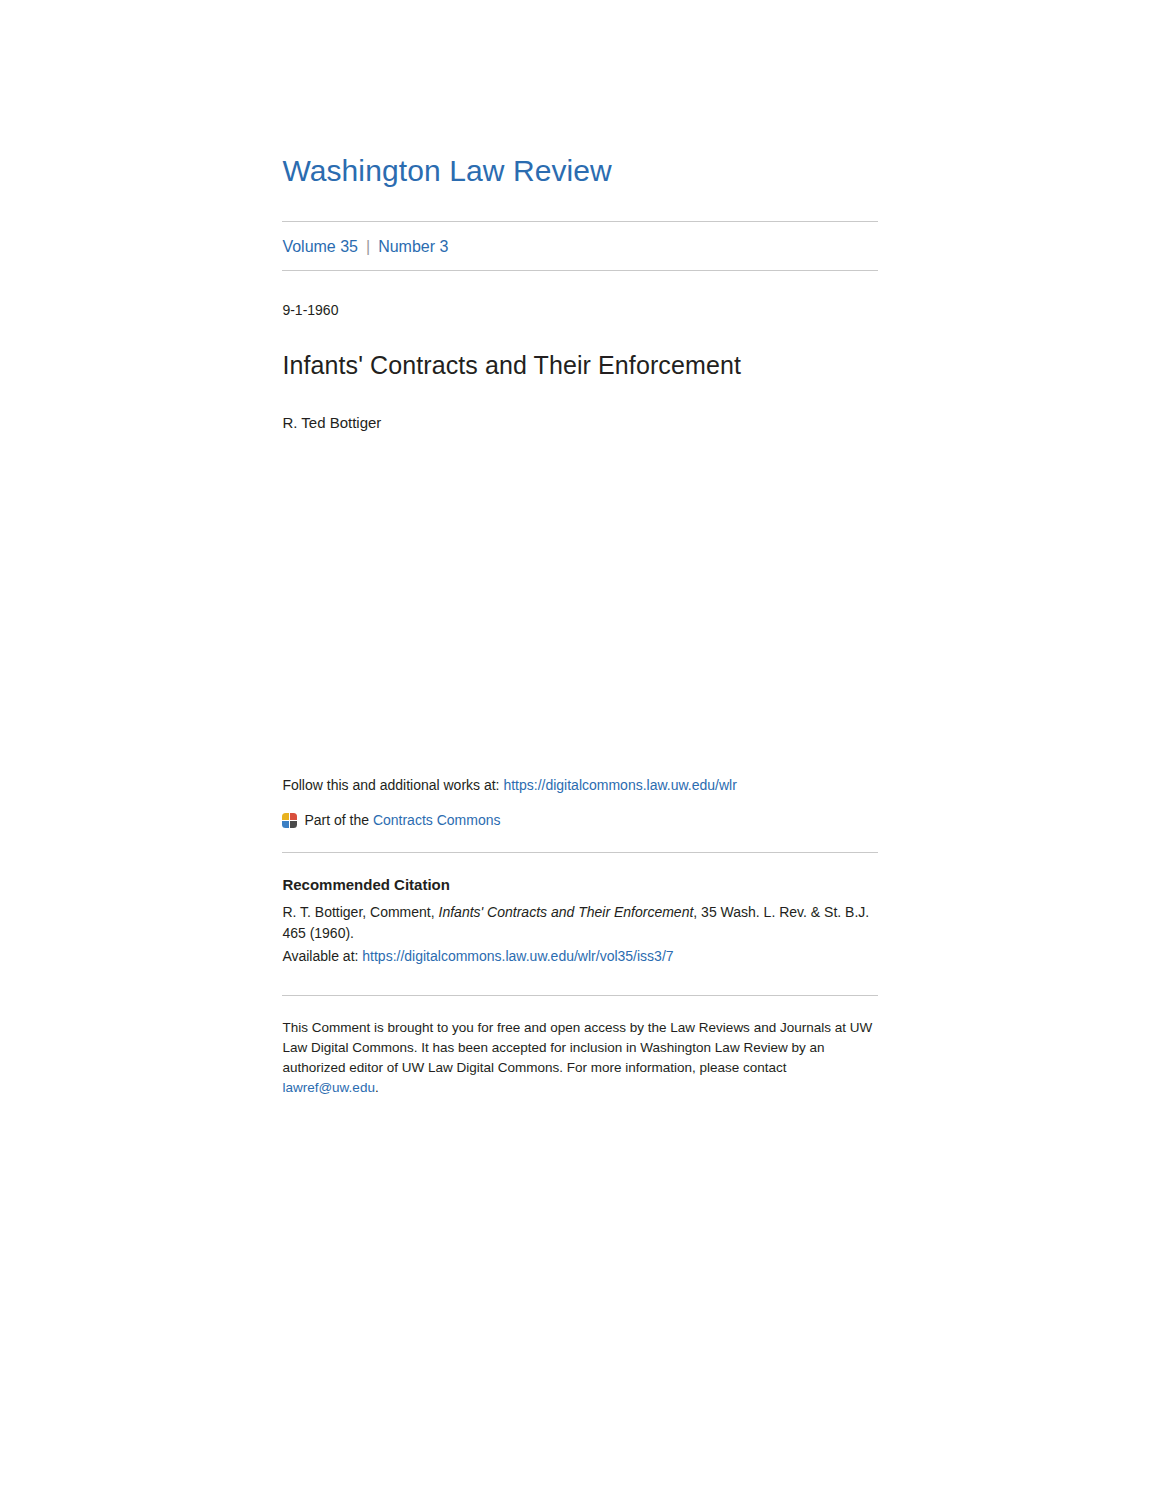Washington Law Review
Volume 35|Number 3
9-1-1960
Infants' Contracts and Their Enforcement
R. Ted Bottiger
Follow this and additional works at: https://digitalcommons.law.uw.edu/wlr
Part of the Contracts Commons
Recommended Citation
R. T. Bottiger, Comment, Infants' Contracts and Their Enforcement, 35 Wash. L. Rev. & St. B.J. 465 (1960).
Available at: https://digitalcommons.law.uw.edu/wlr/vol35/iss3/7
This Comment is brought to you for free and open access by the Law Reviews and Journals at UW Law Digital Commons. It has been accepted for inclusion in Washington Law Review by an authorized editor of UW Law Digital Commons. For more information, please contact lawref@uw.edu.